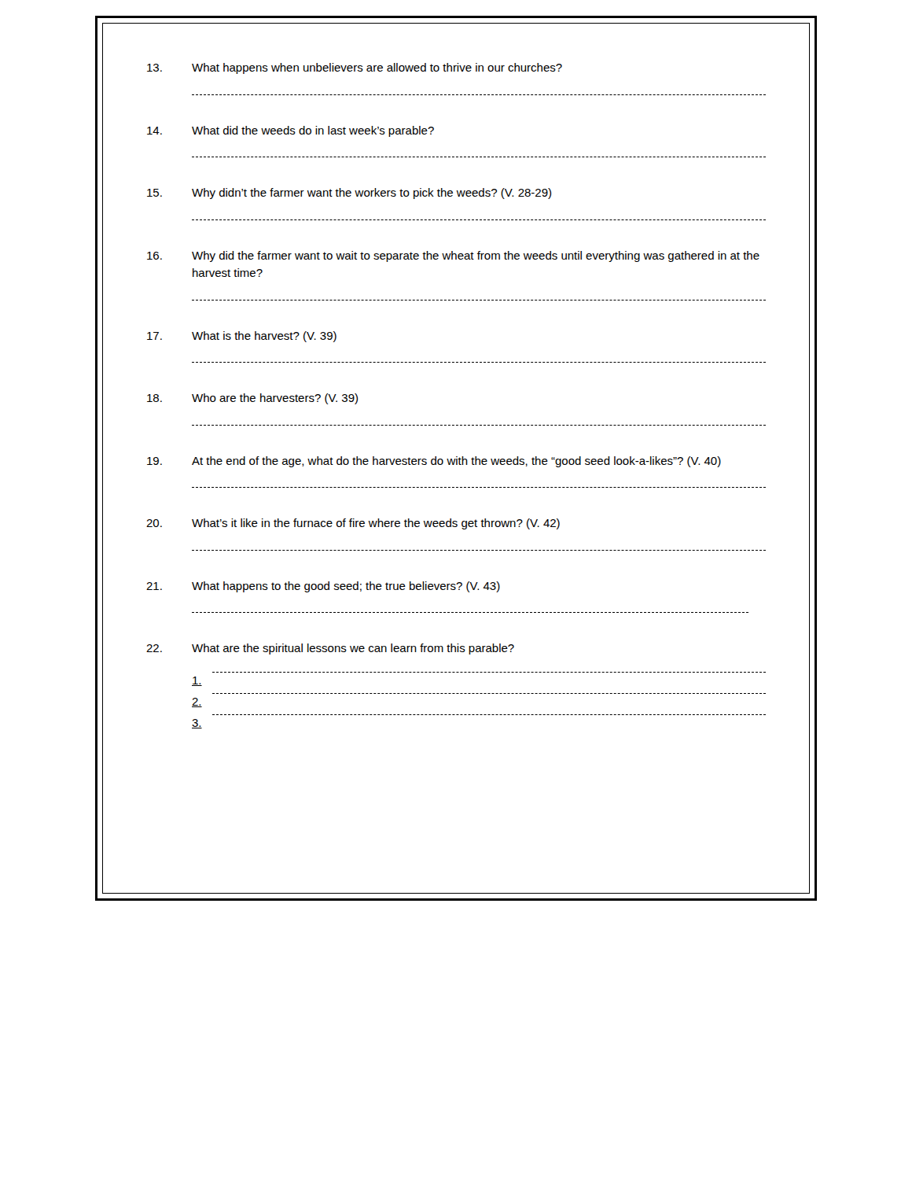13. What happens when unbelievers are allowed to thrive in our churches?
14. What did the weeds do in last week’s parable?
15. Why didn’t the farmer want the workers to pick the weeds? (V. 28-29)
16. Why did the farmer want to wait to separate the wheat from the weeds until everything was gathered in at the harvest time?
17. What is the harvest? (V. 39)
18. Who are the harvesters? (V. 39)
19. At the end of the age, what do the harvesters do with the weeds, the “good seed look-a-likes”? (V. 40)
20. What’s it like in the furnace of fire where the weeds get thrown? (V. 42)
21. What happens to the good seed; the true believers? (V. 43)
22. What are the spiritual lessons we can learn from this parable?
1.
2.
3.